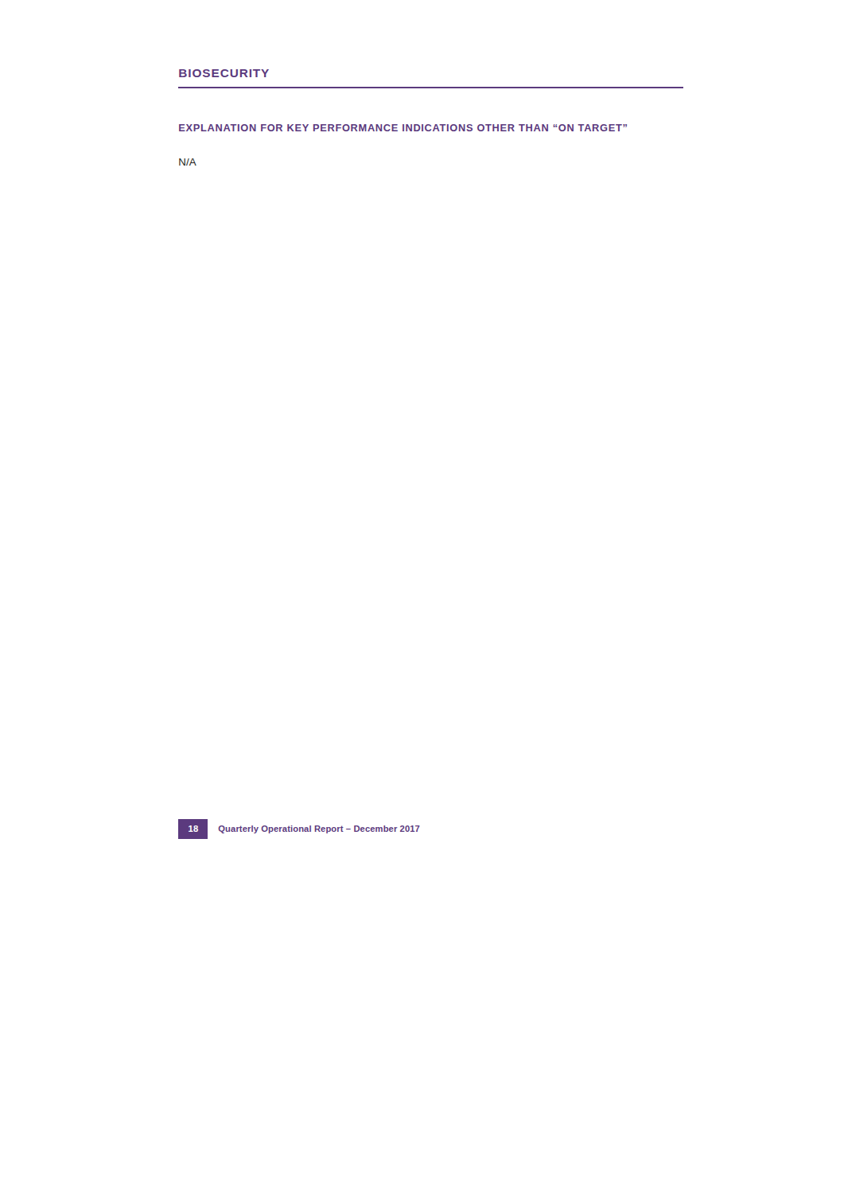Biosecurity
Explanation for key performance indications other than “on target”
N/A
18
Quarterly Operational Report – December 2017